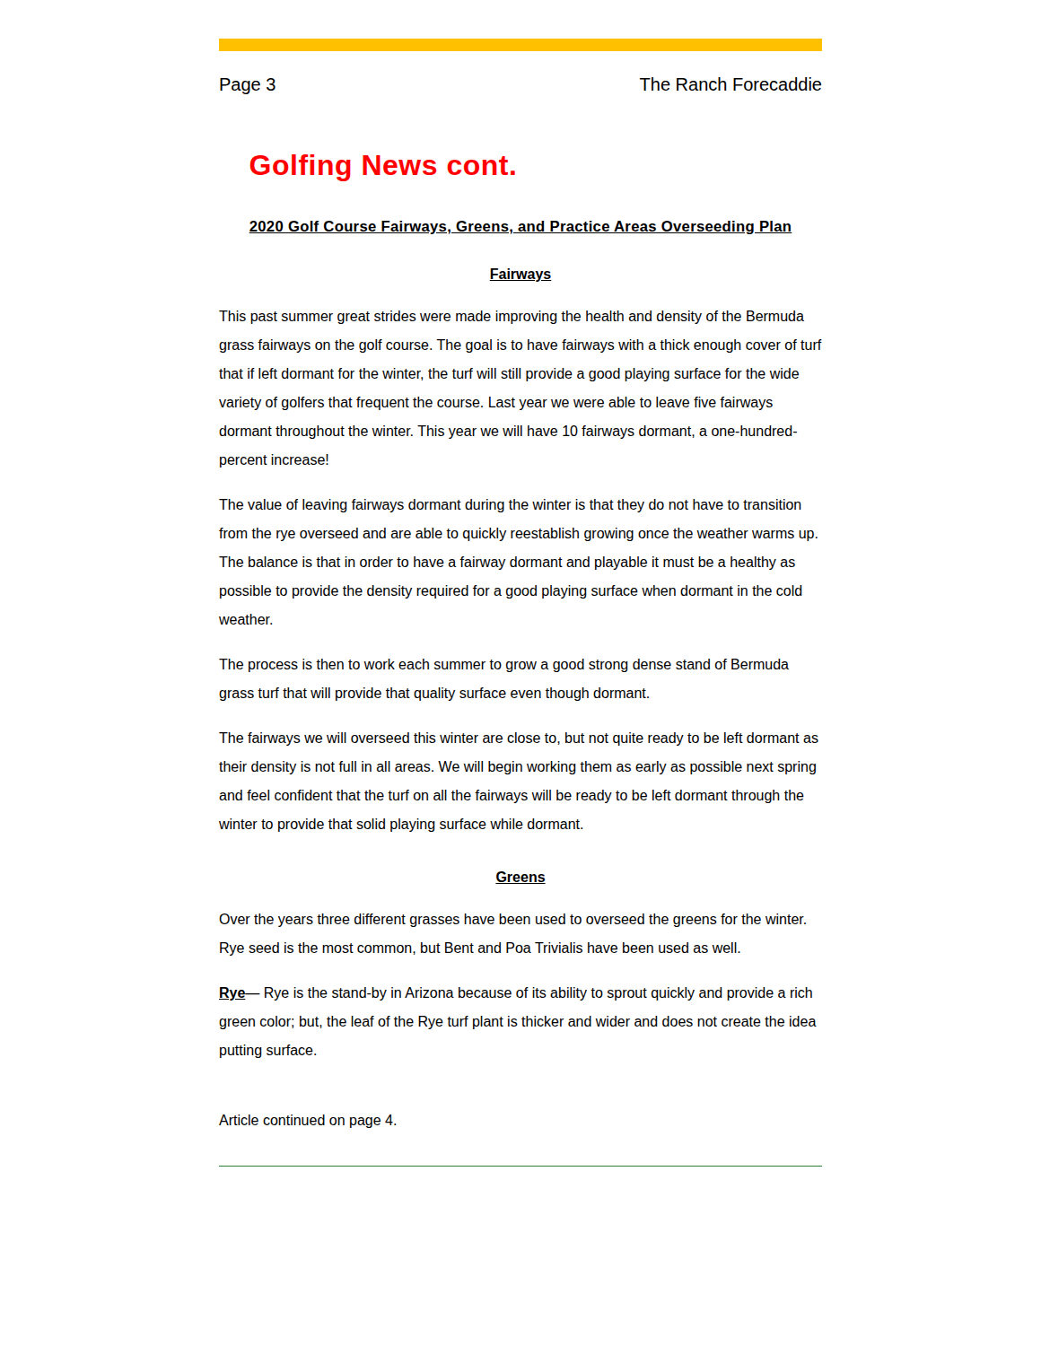Page 3
The Ranch Forecaddie
Golfing News cont.
2020 Golf Course Fairways, Greens, and Practice Areas Overseeding Plan
Fairways
This past summer great strides were made improving the health and density of the Bermuda grass fairways on the golf course. The goal is to have fairways with a thick enough cover of turf that if left dormant for the winter, the turf will still provide a good playing surface for the wide variety of golfers that frequent the course. Last year we were able to leave five fairways dormant throughout the winter. This year we will have 10 fairways dormant, a one-hundred-percent increase!
The value of leaving fairways dormant during the winter is that they do not have to transition from the rye overseed and are able to quickly reestablish growing once the weather warms up. The balance is that in order to have a fairway dormant and playable it must be a healthy as possible to provide the density required for a good playing surface when dormant in the cold weather.
The process is then to work each summer to grow a good strong dense stand of Bermuda grass turf that will provide that quality surface even though dormant.
The fairways we will overseed this winter are close to, but not quite ready to be left dormant as their density is not full in all areas. We will begin working them as early as possible next spring and feel confident that the turf on all the fairways will be ready to be left dormant through the winter to provide that solid playing surface while dormant.
Greens
Over the years three different grasses have been used to overseed the greens for the winter. Rye seed is the most common, but Bent and Poa Trivialis have been used as well.
Rye— Rye is the stand-by in Arizona because of its ability to sprout quickly and provide a rich green color; but, the leaf of the Rye turf plant is thicker and wider and does not create the idea putting surface.
Article continued on page 4.